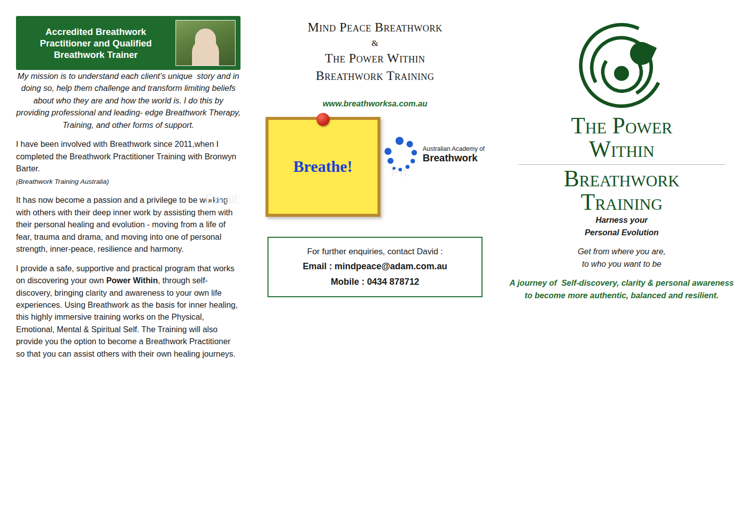Accredited Breathwork Practitioner and Qualified Breathwork Trainer
My mission is to understand each client’s unique story and in doing so, help them challenge and transform limiting beliefs about who they are and how the world is. I do this by providing professional and leading- edge Breathwork Therapy, Training, and other forms of support.
I have been involved with Breathwork since 2011,when I completed the Breathwork Practitioner Training with Bronwyn Barter.
(Breathwork Training Australia)
It has now become a passion and a privilege to be working with others with their deep inner work by assisting them with their personal healing and evolution - moving from a life of fear, trauma and drama, and moving into one of personal strength, inner-peace, resilience and harmony.
I provide a safe, supportive and practical program that works on discovering your own Power Within, through self-discovery, bringing clarity and awareness to your own life experiences. Using Breathwork as the basis for inner healing, this highly immersive training works on the Physical, Emotional, Mental & Spiritual Self. The Training will also provide you the option to become a Breathwork Practitioner so that you can assist others with their own healing journeys.
Mind Peace Breathwork&The Power Within
Breathwork Training
www.breathworksa.com.au
Breathe!
Ph. Email:
Australian Academy of
Breathwork
For further enquiries, contact David :
Email : mindpeace@adam.com.au
Mobile : 0434 878712
The Power
Within Breathwork
Training
Harness your
Personal Evolution
Get from where you are,
to who you want to be
A journey of Self-discovery, clarity & personal awareness to become more authentic, balanced and resilient.